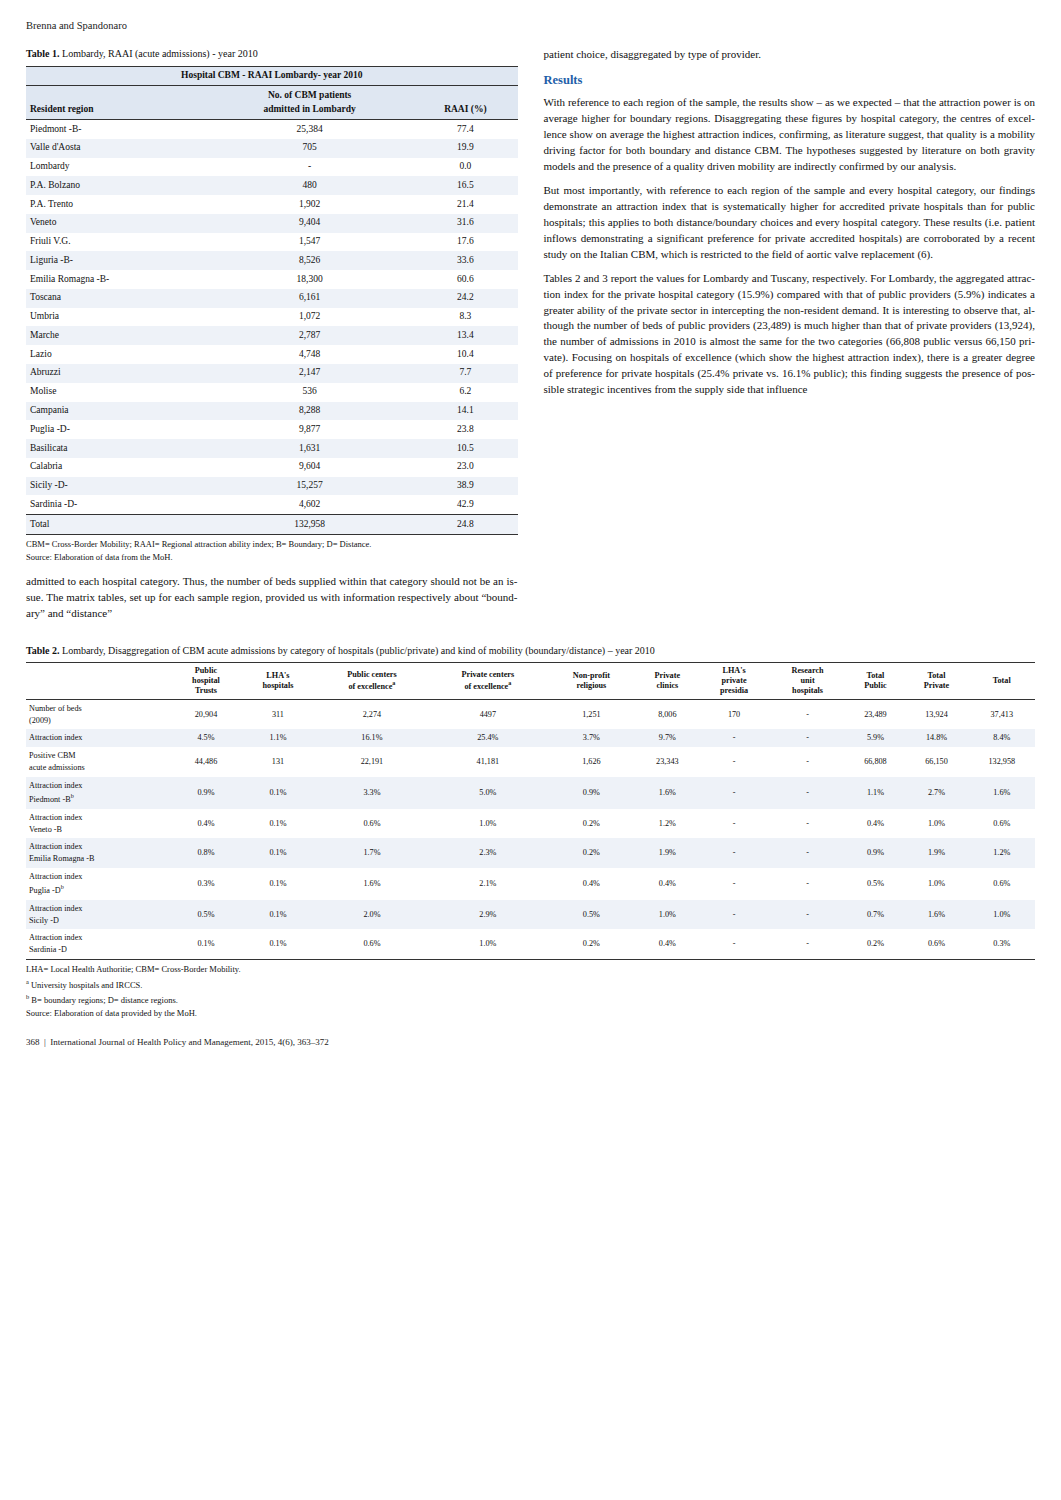Brenna and Spandonaro
Table 1. Lombardy, RAAI (acute admissions) - year 2010
| Hospital CBM - RAAI Lombardy- year 2010 |
| --- |
| Resident region | No. of CBM patients admitted in Lombardy | RAAI (%) |
| Piedmont -B- | 25,384 | 77.4 |
| Valle d'Aosta | 705 | 19.9 |
| Lombardy | - | 0.0 |
| P.A. Bolzano | 480 | 16.5 |
| P.A. Trento | 1,902 | 21.4 |
| Veneto | 9,404 | 31.6 |
| Friuli V.G. | 1,547 | 17.6 |
| Liguria -B- | 8,526 | 33.6 |
| Emilia Romagna -B- | 18,300 | 60.6 |
| Toscana | 6,161 | 24.2 |
| Umbria | 1,072 | 8.3 |
| Marche | 2,787 | 13.4 |
| Lazio | 4,748 | 10.4 |
| Abruzzi | 2,147 | 7.7 |
| Molise | 536 | 6.2 |
| Campania | 8,288 | 14.1 |
| Puglia -D- | 9,877 | 23.8 |
| Basilicata | 1,631 | 10.5 |
| Calabria | 9,604 | 23.0 |
| Sicily -D- | 15,257 | 38.9 |
| Sardinia -D- | 4,602 | 42.9 |
| Total | 132,958 | 24.8 |
CBM= Cross-Border Mobility; RAAI= Regional attraction ability index; B= Boundary; D= Distance.
Source: Elaboration of data from the MoH.
admitted to each hospital category. Thus, the number of beds supplied within that category should not be an issue. The matrix tables, set up for each sample region, provided us with information respectively about “boundary” and “distance”
patient choice, disaggregated by type of provider.
Results
With reference to each region of the sample, the results show – as we expected – that the attraction power is on average higher for boundary regions. Disaggregating these figures by hospital category, the centres of excellence show on average the highest attraction indices, confirming, as literature suggest, that quality is a mobility driving factor for both boundary and distance CBM. The hypotheses suggested by literature on both gravity models and the presence of a quality driven mobility are indirectly confirmed by our analysis.
But most importantly, with reference to each region of the sample and every hospital category, our findings demonstrate an attraction index that is systematically higher for accredited private hospitals than for public hospitals; this applies to both distance/boundary choices and every hospital category. These results (i.e. patient inflows demonstrating a significant preference for private accredited hospitals) are corroborated by a recent study on the Italian CBM, which is restricted to the field of aortic valve replacement (6).
Tables 2 and 3 report the values for Lombardy and Tuscany, respectively. For Lombardy, the aggregated attraction index for the private hospital category (15.9%) compared with that of public providers (5.9%) indicates a greater ability of the private sector in intercepting the non-resident demand. It is interesting to observe that, although the number of beds of public providers (23,489) is much higher than that of private providers (13,924), the number of admissions in 2010 is almost the same for the two categories (66,808 public versus 66,150 private). Focusing on hospitals of excellence (which show the highest attraction index), there is a greater degree of preference for private hospitals (25.4% private vs. 16.1% public); this finding suggests the presence of possible strategic incentives from the supply side that influence
Table 2. Lombardy, Disaggregation of CBM acute admissions by category of hospitals (public/private) and kind of mobility (boundary/distance) – year 2010
| | Public hospital Trusts | LHA's hospitals | Public centers of excellence a | Private centers of excellence a | Non-profit religious | Private clinics | LHA's private presidia | Research unit hospitals | Total Public | Total Private | Total |
| --- | --- | --- | --- | --- | --- | --- | --- | --- | --- | --- | --- |
| Number of beds (2009) | 20,904 | 311 | 2,274 | 4497 | 1,251 | 8,006 | 170 | - | 23,489 | 13,924 | 37,413 |
| Attraction index | 4.5% | 1.1% | 16.1% | 25.4% | 3.7% | 9.7% | - | - | 5.9% | 14.8% | 8.4% |
| Positive CBM acute admissions | 44,486 | 131 | 22,191 | 41,181 | 1,626 | 23,343 | - | - | 66,808 | 66,150 | 132,958 |
| Attraction index Piedmont -B b | 0.9% | 0.1% | 3.3% | 5.0% | 0.9% | 1.6% | - | - | 1.1% | 2.7% | 1.6% |
| Attraction index Veneto -B | 0.4% | 0.1% | 0.6% | 1.0% | 0.2% | 1.2% | - | - | 0.4% | 1.0% | 0.6% |
| Attraction index Emilia Romagna -B | 0.8% | 0.1% | 1.7% | 2.3% | 0.2% | 1.9% | - | - | 0.9% | 1.9% | 1.2% |
| Attraction index Puglia -D b | 0.3% | 0.1% | 1.6% | 2.1% | 0.4% | 0.4% | - | - | 0.5% | 1.0% | 0.6% |
| Attraction index Sicily -D | 0.5% | 0.1% | 2.0% | 2.9% | 0.5% | 1.0% | - | - | 0.7% | 1.6% | 1.0% |
| Attraction index Sardinia -D | 0.1% | 0.1% | 0.6% | 1.0% | 0.2% | 0.4% | - | - | 0.2% | 0.6% | 0.3% |
LHA= Local Health Authoritie; CBM= Cross-Border Mobility.
a University hospitals and IRCCS.
b B= boundary regions; D= distance regions.
Source: Elaboration of data provided by the MoH.
368 | International Journal of Health Policy and Management, 2015, 4(6), 363–372